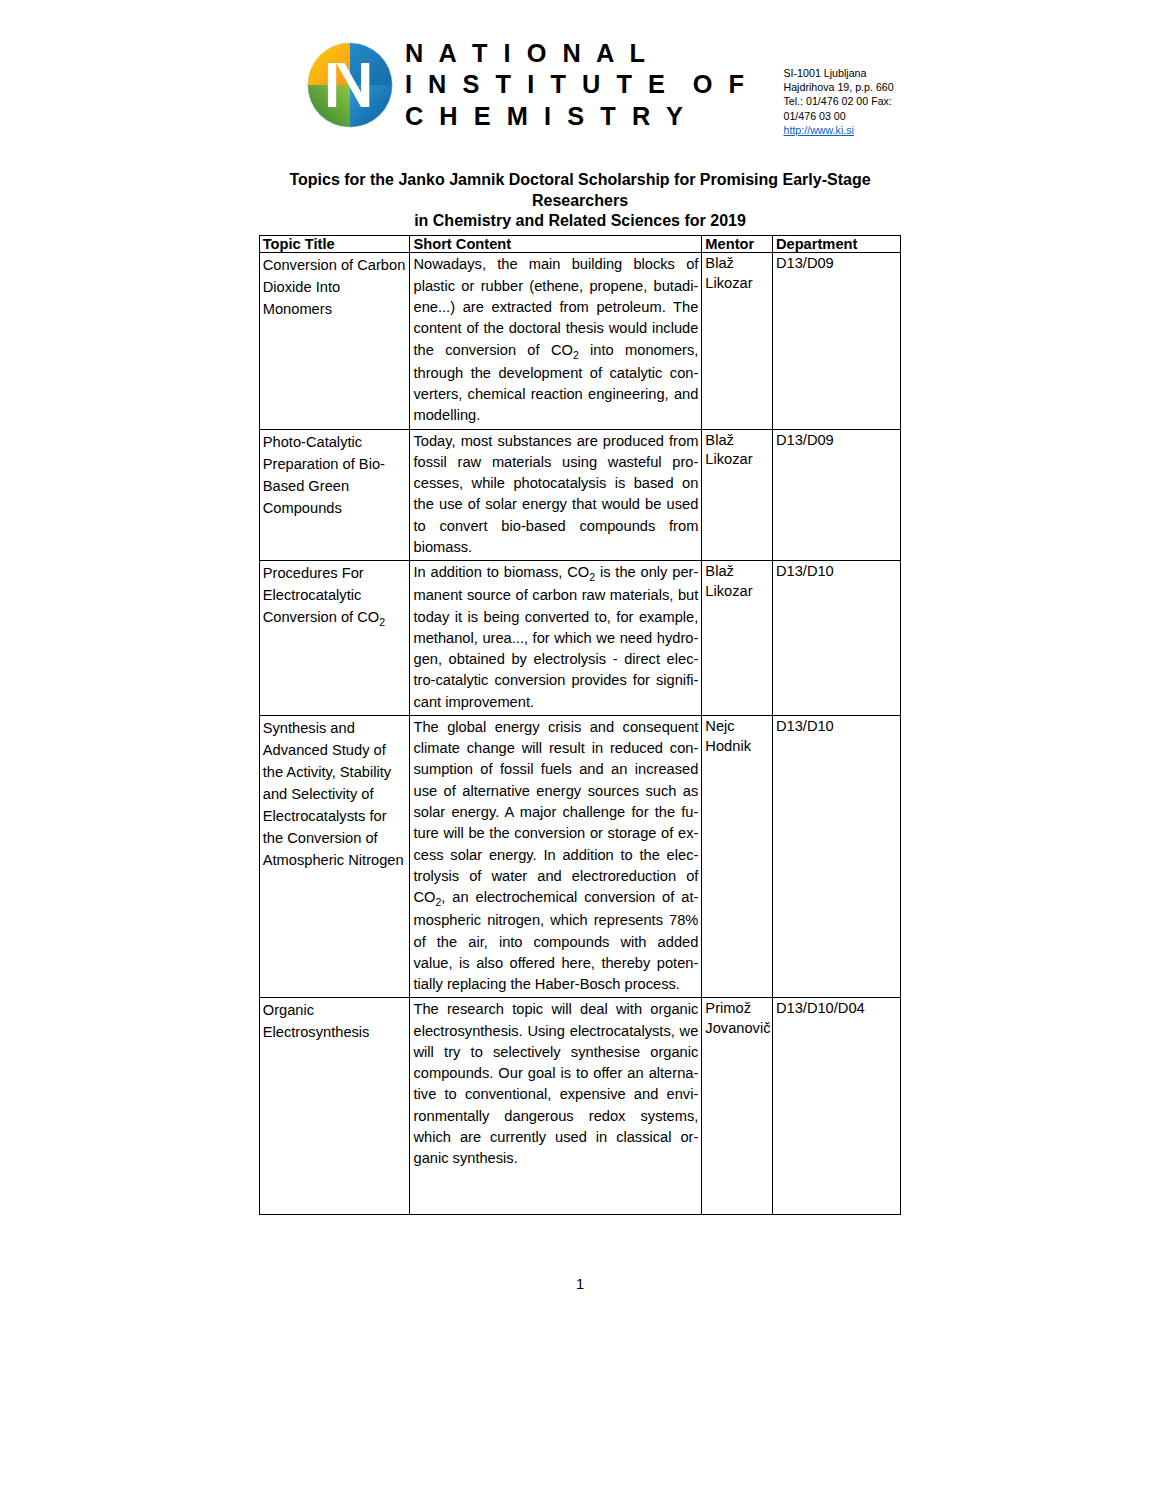N A T I O N A L
I N S T I T U T E O F
C H E M I S T R Y
SI-1001 Ljubljana
Hajdrihova 19, p.p. 660
Tel.: 01/476 02 00 Fax:
01/476 03 00
http://www.ki.si
Topics for the Janko Jamnik Doctoral Scholarship for Promising Early-Stage Researchers in Chemistry and Related Sciences for 2019
| Topic Title | Short Content | Mentor | Department |
| --- | --- | --- | --- |
| Conversion of Carbon Dioxide Into Monomers | Nowadays, the main building blocks of plastic or rubber (ethene, propene, butadiene...) are extracted from petroleum. The content of the doctoral thesis would include the conversion of CO 2 into monomers, through the development of catalytic converters, chemical reaction engineering, and modelling. | Blaž Likozar | D13/D09 |
| Photo-Catalytic Preparation of Bio-Based Green Compounds | Today, most substances are produced from fossil raw materials using wasteful processes, while photocatalysis is based on the use of solar energy that would be used to convert bio-based compounds from biomass. | Blaž Likozar | D13/D09 |
| Procedures For Electrocatalytic Conversion of CO 2 | In addition to biomass, CO 2 is the only permanent source of carbon raw materials, but today it is being converted to, for example, methanol, urea..., for which we need hydrogen, obtained by electrolysis - direct electro-catalytic conversion provides for significant improvement. | Blaž Likozar | D13/D10 |
| Synthesis and Advanced Study of the Activity, Stability and Selectivity of Electrocatalysts for the Conversion of Atmospheric Nitrogen | The global energy crisis and consequent climate change will result in reduced consumption of fossil fuels and an increased use of alternative energy sources such as solar energy. A major challenge for the future will be the conversion or storage of excess solar energy. In addition to the electrolysis of water and electroreduction of CO 2 , an electrochemical conversion of atmospheric nitrogen, which represents 78% of the air, into compounds with added value, is also offered here, thereby potentially replacing the Haber-Bosch process. | Nejc Hodnik | D13/D10 |
| Organic Electrosynthesis | The research topic will deal with organic electrosynthesis. Using electrocatalysts, we will try to selectively synthesise organic compounds. Our goal is to offer an alternative to conventional, expensive and environmentally dangerous redox systems, which are currently used in classical organic synthesis. | Primož Jovanovič | D13/D10/D04 |
1